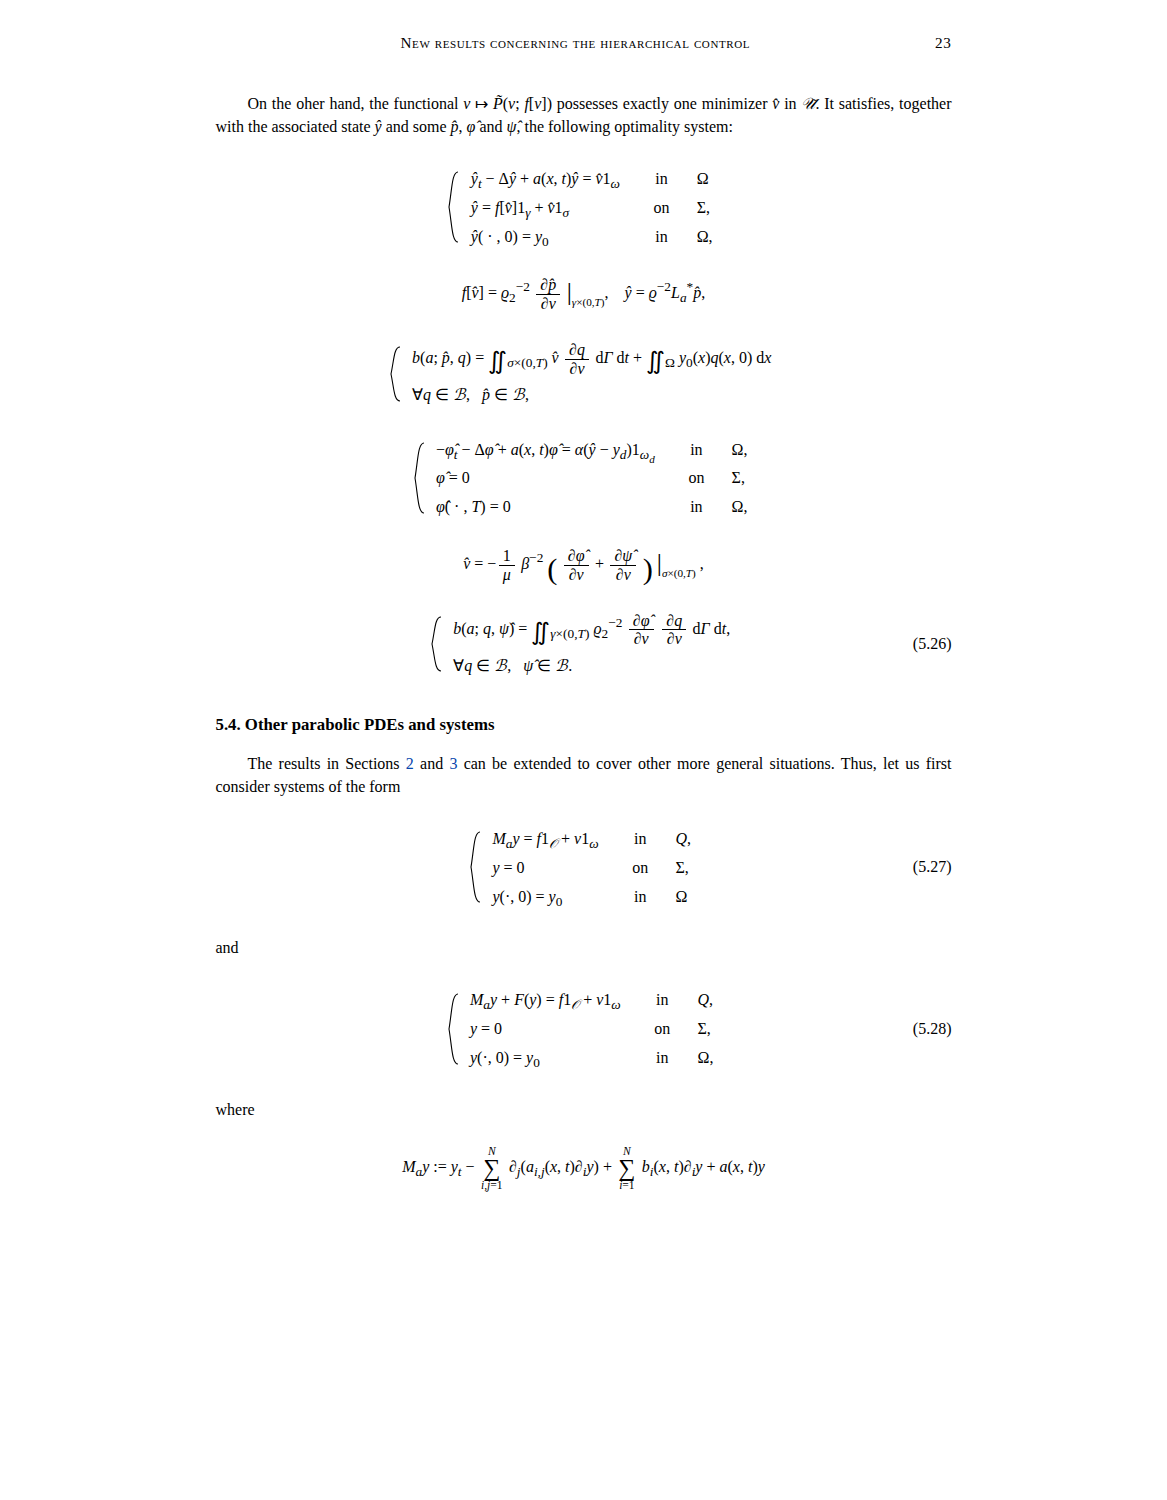New results concerning the hierarchical control 23
On the oher hand, the functional v ↦ P̃(v; f[v]) possesses exactly one minimizer v̂ in 𝒰̃. It satisfies, together with the associated state ŷ and some p̂, φ̂ and ψ̂, the following optimality system:
| ŷ t − Δ ŷ + a ( x , t ) ŷ = v̂ 1 ω | in | Ω |
| ŷ = f [ v̂ ]1 γ + v̂ 1 σ | on | Σ, |
| ŷ ( · , 0) = y 0 | in | Ω, |
f[v̂] = ϱ2−2 ∂p̂∂ν |γ×(0,T), ŷ = ϱ−2La*p̂,
| b ( a ; p̂ , q ) = ∬ σ ×(0, T ) v̂ ∂ q ∂ ν d Γ d t + ∬ Ω y 0 ( x ) q ( x , 0) d x |
| ∀ q ∈ ℬ , p̂ ∈ ℬ , |
| − φ̂ t − Δ φ̂ + a ( x , t ) φ̂ = α ( ŷ − y d )1 ω d | in | Ω, |
| φ̂ = 0 | on | Σ, |
| φ̂ ( · , T ) = 0 | in | Ω, |
v̂ = −1 μ β−2 ( ∂φ̂∂ν + ∂ψ̂∂ν ) |σ×(0,T) ,
| b ( a ; q , ψ̂ ) = ∬ γ ×(0, T ) ϱ 2 −2 ∂ φ̂ ∂ ν ∂ q ∂ ν d Γ d t , |
| ∀ q ∈ ℬ , ψ̂ ∈ ℬ . |
(5.26)
5.4. Other parabolic PDEs and systems
The results in Sections 2 and 3 can be extended to cover other more general situations. Thus, let us first consider systems of the form
| M a y = f 1 𝒪 + v 1 ω | in | Q , |
| y = 0 | on | Σ, |
| y (·, 0) = y 0 | in | Ω |
(5.27)
and
| M a y + F ( y ) = f 1 𝒪 + v 1 ω | in | Q , |
| y = 0 | on | Σ, |
| y (·, 0) = y 0 | in | Ω, |
(5.28)
where
May := yt − N∑i,j=1 ∂j(ai,j(x, t)∂iy) + N∑i=1 bi(x, t)∂iy + a(x, t)y